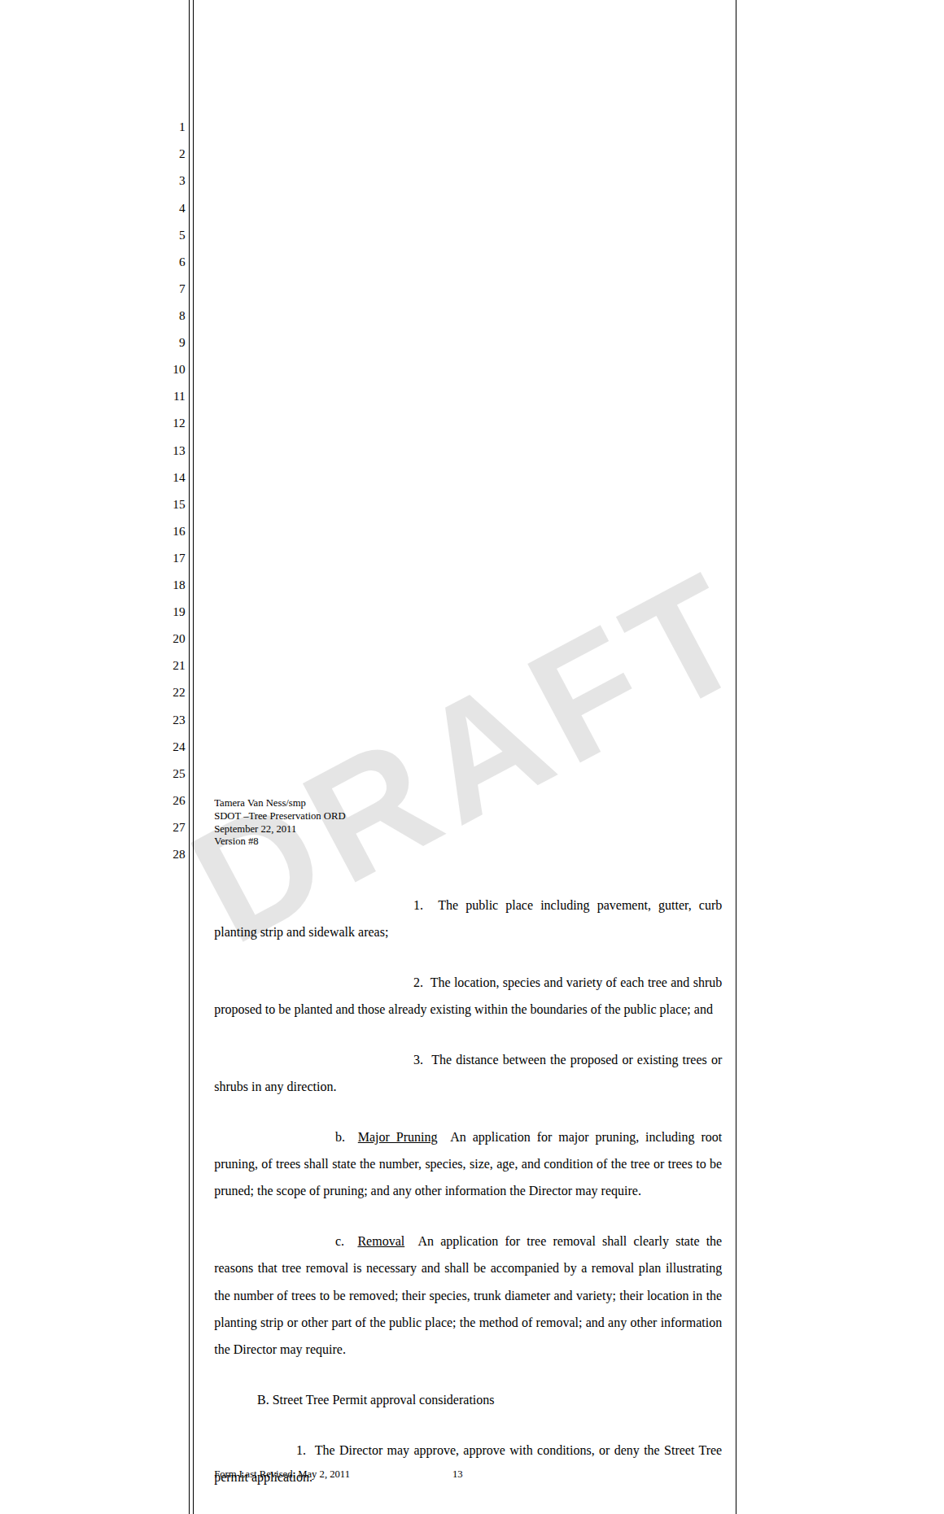DRAFT
1
2
3
4
5
6
7
8
9
10
11
12
13
14
15
16
17
18
19
20
21
22
23
24
25
26
27
28
Tamera Van Ness/smp
SDOT –Tree Preservation ORD
September 22, 2011
Version #8
1. The public place including pavement, gutter, curb planting strip and sidewalk areas;
2. The location, species and variety of each tree and shrub proposed to be planted and those already existing within the boundaries of the public place; and
3. The distance between the proposed or existing trees or shrubs in any direction.
b. Major Pruning An application for major pruning, including root pruning, of trees shall state the number, species, size, age, and condition of the tree or trees to be pruned; the scope of pruning; and any other information the Director may require.
c. Removal An application for tree removal shall clearly state the reasons that tree removal is necessary and shall be accompanied by a removal plan illustrating the number of trees to be removed; their species, trunk diameter and variety; their location in the planting strip or other part of the public place; the method of removal; and any other information the Director may require.
B. Street Tree Permit approval considerations
1. The Director may approve, approve with conditions, or deny the Street Tree permit application.
Form Last Revised: May 2, 2011 13